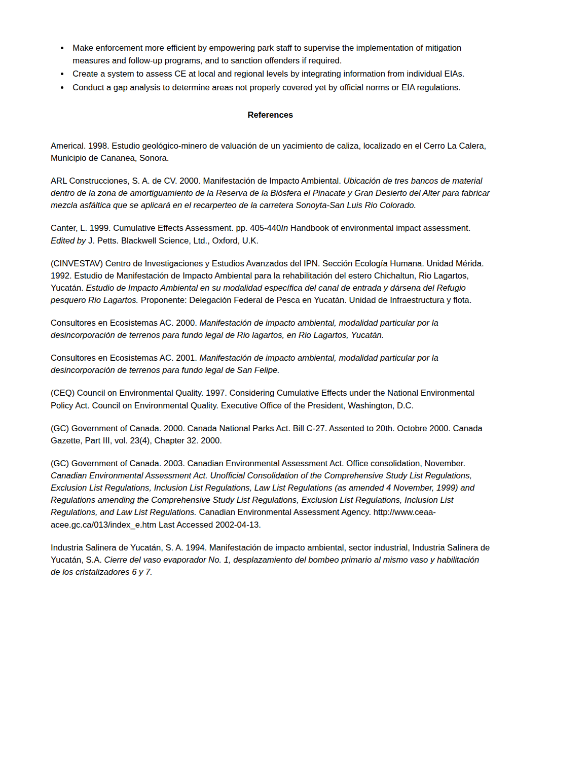Make enforcement more efficient by empowering park staff to supervise the implementation of mitigation measures and follow-up programs, and to sanction offenders if required.
Create a system to assess CE at local and regional levels by integrating information from individual EIAs.
Conduct a gap analysis to determine areas not properly covered yet by official norms or EIA regulations.
References
Americal. 1998. Estudio geológico-minero de valuación de un yacimiento de caliza, localizado en el Cerro La Calera, Municipio de Cananea, Sonora.
ARL Construcciones, S. A. de CV. 2000. Manifestación de Impacto Ambiental. Ubicación de tres bancos de material dentro de la zona de amortiguamiento de la Reserva de la Biósfera el Pinacate y Gran Desierto del Alter para fabricar mezcla asfáltica que se aplicará en el recarperteo de la carretera Sonoyta-San Luis Rio Colorado.
Canter, L. 1999. Cumulative Effects Assessment. pp. 405-440In Handbook of environmental impact assessment. Edited by J. Petts. Blackwell Science, Ltd., Oxford, U.K.
(CINVESTAV) Centro de Investigaciones y Estudios Avanzados del IPN. Sección Ecología Humana. Unidad Mérida. 1992. Estudio de Manifestación de Impacto Ambiental para la rehabilitación del estero Chichaltun, Rio Lagartos, Yucatán. Estudio de Impacto Ambiental en su modalidad específica del canal de entrada y dársena del Refugio pesquero Rio Lagartos. Proponente: Delegación Federal de Pesca en Yucatán. Unidad de Infraestructura y flota.
Consultores en Ecosistemas AC. 2000. Manifestación de impacto ambiental, modalidad particular por la desincorporación de terrenos para fundo legal de Rio lagartos, en Rio Lagartos, Yucatán.
Consultores en Ecosistemas AC. 2001. Manifestación de impacto ambiental, modalidad particular por la desincorporación de terrenos para fundo legal de San Felipe.
(CEQ) Council on Environmental Quality. 1997. Considering Cumulative Effects under the National Environmental Policy Act. Council on Environmental Quality. Executive Office of the President, Washington, D.C.
(GC) Government of Canada. 2000. Canada National Parks Act. Bill C-27. Assented to 20th. Octobre 2000. Canada Gazette, Part III, vol. 23(4), Chapter 32. 2000.
(GC) Government of Canada. 2003. Canadian Environmental Assessment Act. Office consolidation, November. Canadian Environmental Assessment Act. Unofficial Consolidation of the Comprehensive Study List Regulations, Exclusion List Regulations, Inclusion List Regulations, Law List Regulations (as amended 4 November, 1999) and Regulations amending the Comprehensive Study List Regulations, Exclusion List Regulations, Inclusion List Regulations, and Law List Regulations. Canadian Environmental Assessment Agency. http://www.ceaa-acee.gc.ca/013/index_e.htm Last Accessed 2002-04-13.
Industria Salinera de Yucatán, S. A. 1994. Manifestación de impacto ambiental, sector industrial, Industria Salinera de Yucatán, S.A. Cierre del vaso evaporador No. 1, desplazamiento del bombeo primario al mismo vaso y habilitación de los cristalizadores 6 y 7.